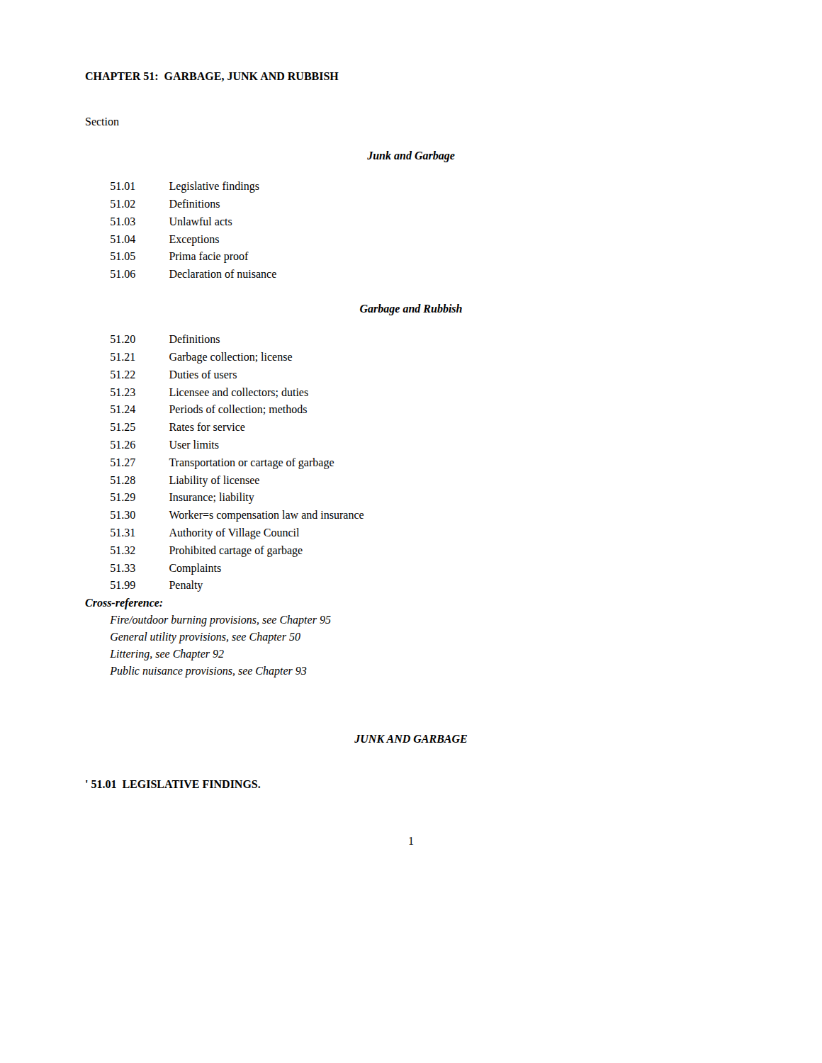CHAPTER 51: GARBAGE, JUNK AND RUBBISH
Section
Junk and Garbage
| 51.01 | Legislative findings |
| 51.02 | Definitions |
| 51.03 | Unlawful acts |
| 51.04 | Exceptions |
| 51.05 | Prima facie proof |
| 51.06 | Declaration of nuisance |
Garbage and Rubbish
| 51.20 | Definitions |
| 51.21 | Garbage collection; license |
| 51.22 | Duties of users |
| 51.23 | Licensee and collectors; duties |
| 51.24 | Periods of collection; methods |
| 51.25 | Rates for service |
| 51.26 | User limits |
| 51.27 | Transportation or cartage of garbage |
| 51.28 | Liability of licensee |
| 51.29 | Insurance; liability |
| 51.30 | Worker=s compensation law and insurance |
| 51.31 | Authority of Village Council |
| 51.32 | Prohibited cartage of garbage |
| 51.33 | Complaints |
| 51.99 | Penalty |
Cross-reference:
Fire/outdoor burning provisions, see Chapter 95
General utility provisions, see Chapter 50
Littering, see Chapter 92
Public nuisance provisions, see Chapter 93
JUNK AND GARBAGE
' 51.01 LEGISLATIVE FINDINGS.
1